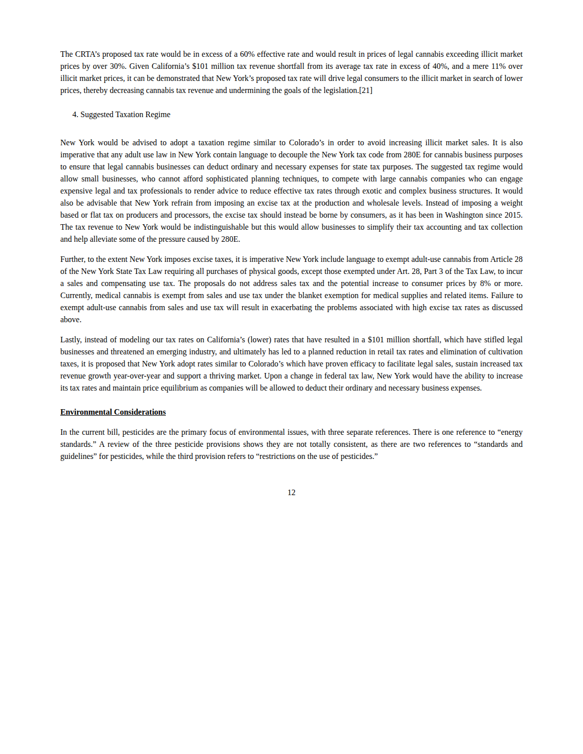The CRTA’s proposed tax rate would be in excess of a 60% effective rate and would result in prices of legal cannabis exceeding illicit market prices by over 30%. Given California’s $101 million tax revenue shortfall from its average tax rate in excess of 40%, and a mere 11% over illicit market prices, it can be demonstrated that New York’s proposed tax rate will drive legal consumers to the illicit market in search of lower prices, thereby decreasing cannabis tax revenue and undermining the goals of the legislation.[21]
Suggested Taxation Regime
New York would be advised to adopt a taxation regime similar to Colorado’s in order to avoid increasing illicit market sales. It is also imperative that any adult use law in New York contain language to decouple the New York tax code from 280E for cannabis business purposes to ensure that legal cannabis businesses can deduct ordinary and necessary expenses for state tax purposes. The suggested tax regime would allow small businesses, who cannot afford sophisticated planning techniques, to compete with large cannabis companies who can engage expensive legal and tax professionals to render advice to reduce effective tax rates through exotic and complex business structures. It would also be advisable that New York refrain from imposing an excise tax at the production and wholesale levels. Instead of imposing a weight based or flat tax on producers and processors, the excise tax should instead be borne by consumers, as it has been in Washington since 2015. The tax revenue to New York would be indistinguishable but this would allow businesses to simplify their tax accounting and tax collection and help alleviate some of the pressure caused by 280E.
Further, to the extent New York imposes excise taxes, it is imperative New York include language to exempt adult-use cannabis from Article 28 of the New York State Tax Law requiring all purchases of physical goods, except those exempted under Art. 28, Part 3 of the Tax Law, to incur a sales and compensating use tax. The proposals do not address sales tax and the potential increase to consumer prices by 8% or more. Currently, medical cannabis is exempt from sales and use tax under the blanket exemption for medical supplies and related items. Failure to exempt adult-use cannabis from sales and use tax will result in exacerbating the problems associated with high excise tax rates as discussed above.
Lastly, instead of modeling our tax rates on California’s (lower) rates that have resulted in a $101 million shortfall, which have stifled legal businesses and threatened an emerging industry, and ultimately has led to a planned reduction in retail tax rates and elimination of cultivation taxes, it is proposed that New York adopt rates similar to Colorado’s which have proven efficacy to facilitate legal sales, sustain increased tax revenue growth year-over-year and support a thriving market. Upon a change in federal tax law, New York would have the ability to increase its tax rates and maintain price equilibrium as companies will be allowed to deduct their ordinary and necessary business expenses.
Environmental Considerations
In the current bill, pesticides are the primary focus of environmental issues, with three separate references. There is one reference to “energy standards.” A review of the three pesticide provisions shows they are not totally consistent, as there are two references to “standards and guidelines” for pesticides, while the third provision refers to “restrictions on the use of pesticides.”
12